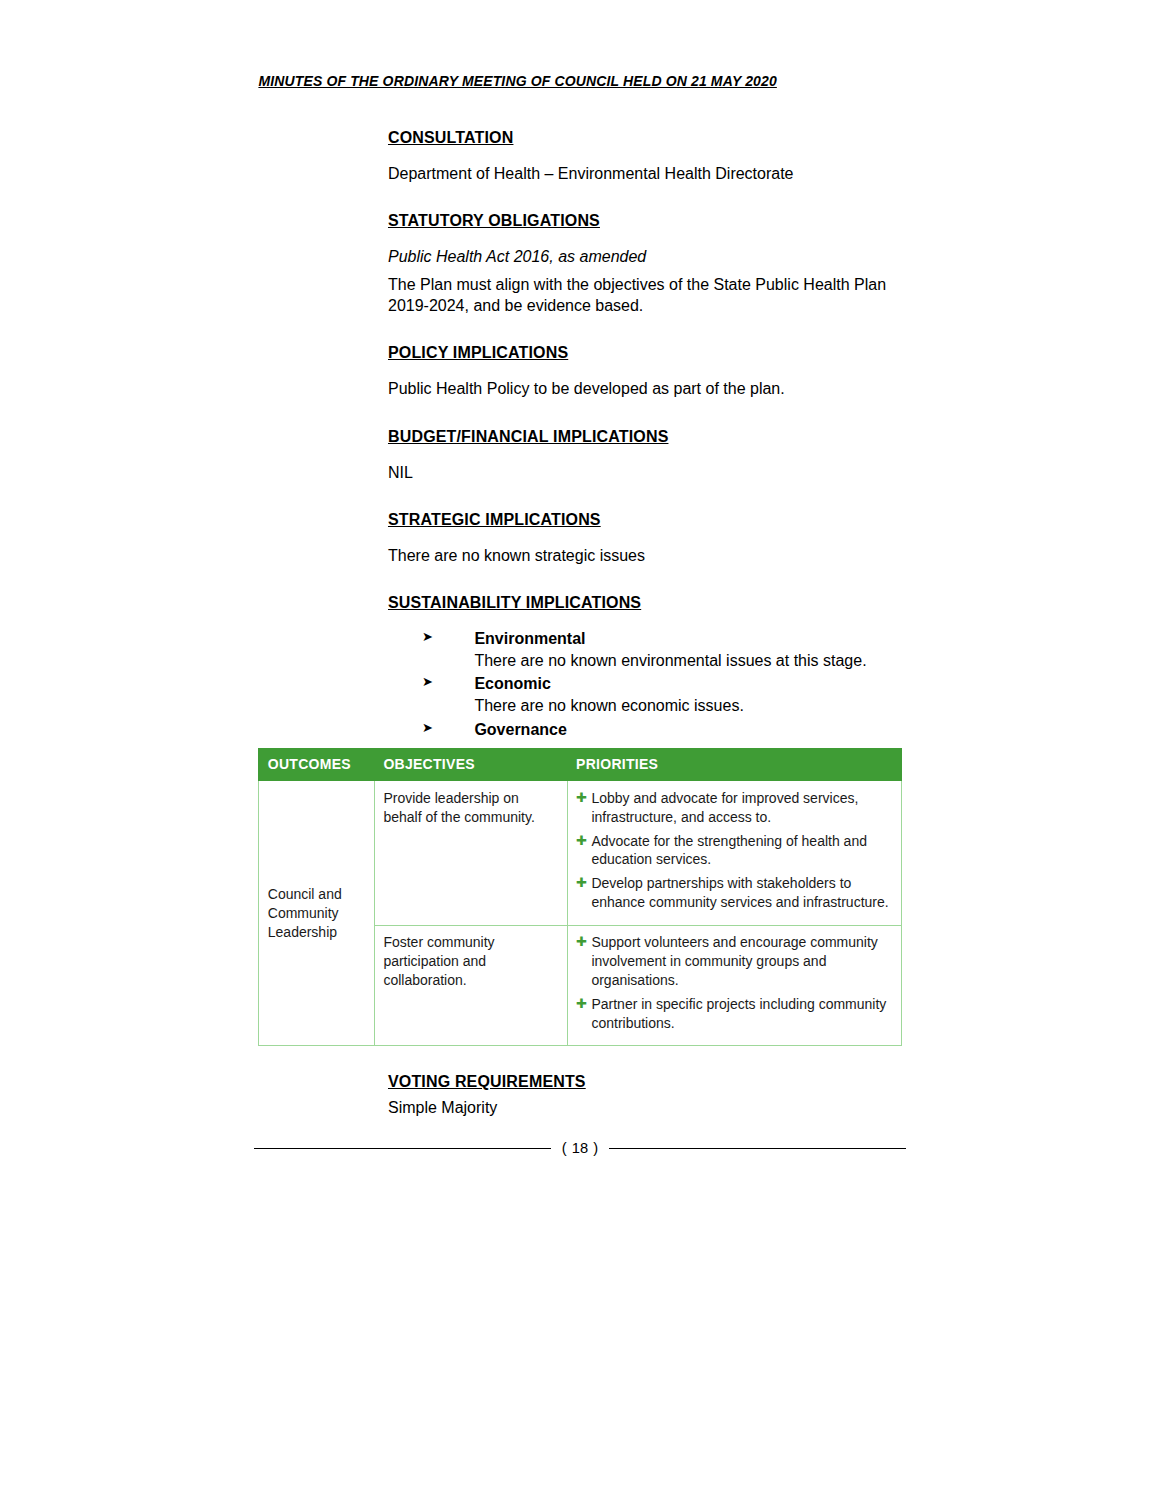MINUTES OF THE ORDINARY MEETING OF COUNCIL HELD ON 21 MAY 2020
CONSULTATION
Department of Health – Environmental Health Directorate
STATUTORY OBLIGATIONS
Public Health Act 2016, as amended
The Plan must align with the objectives of the State Public Health Plan 2019-2024, and be evidence based.
POLICY IMPLICATIONS
Public Health Policy to be developed as part of the plan.
BUDGET/FINANCIAL IMPLICATIONS
NIL
STRATEGIC IMPLICATIONS
There are no known strategic issues
SUSTAINABILITY IMPLICATIONS
Environmental There are no known environmental issues at this stage.
Economic There are no known economic issues.
Governance
| OUTCOMES | OBJECTIVES | PRIORITIES |
| --- | --- | --- |
| Council and Community Leadership | Provide leadership on behalf of the community. | Lobby and advocate for improved services, infrastructure, and access to. Advocate for the strengthening of health and education services. Develop partnerships with stakeholders to enhance community services and infrastructure. |
| Foster community participation and collaboration. | Support volunteers and encourage community involvement in community groups and organisations. Partner in specific projects including community contributions. |
VOTING REQUIREMENTS
Simple Majority
18